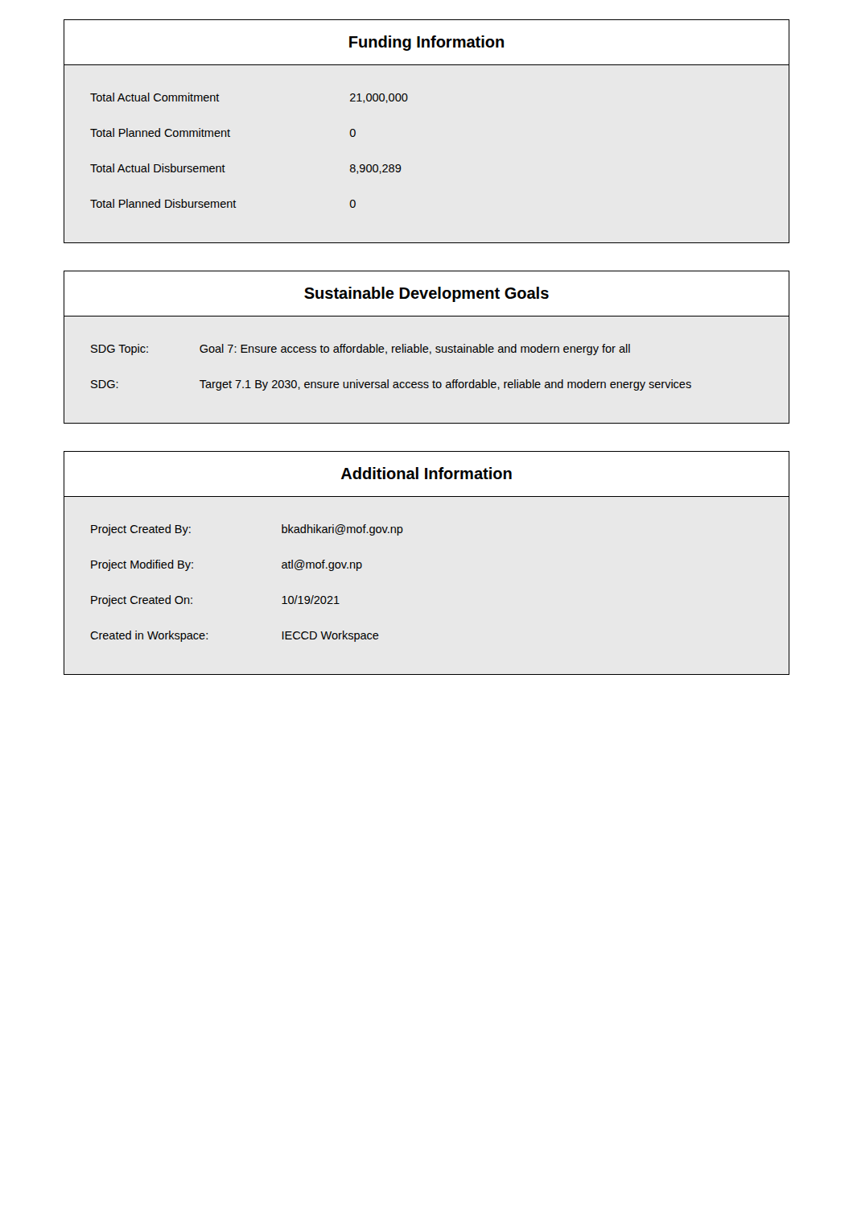Funding Information
| Total Actual Commitment | 21,000,000 |
| Total Planned Commitment | 0 |
| Total Actual Disbursement | 8,900,289 |
| Total Planned Disbursement | 0 |
Sustainable Development Goals
| SDG Topic: | Goal 7: Ensure access to affordable, reliable, sustainable and modern energy for all |
| SDG: | Target 7.1 By 2030, ensure universal access to affordable, reliable and modern energy services |
Additional Information
| Project Created By: | bkadhikari@mof.gov.np |
| Project Modified By: | atl@mof.gov.np |
| Project Created On: | 10/19/2021 |
| Created in Workspace: | IECCD Workspace |